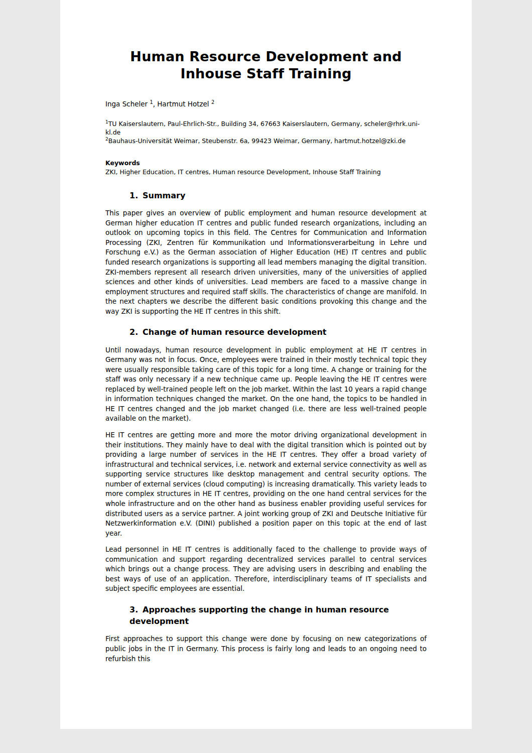Human Resource Development and Inhouse Staff Training
Inga Scheler 1, Hartmut Hotzel 2
1TU Kaiserslautern, Paul-Ehrlich-Str., Building 34, 67663 Kaiserslautern, Germany, scheler@rhrk.uni-kl.de
2Bauhaus-Universität Weimar, Steubenstr. 6a, 99423 Weimar, Germany, hartmut.hotzel@zki.de
Keywords
ZKI, Higher Education, IT centres, Human resource Development, Inhouse Staff Training
1. Summary
This paper gives an overview of public employment and human resource development at German higher education IT centres and public funded research organizations, including an outlook on upcoming topics in this field. The Centres for Communication and Information Processing (ZKI, Zentren für Kommunikation und Informationsverarbeitung in Lehre und Forschung e.V.) as the German association of Higher Education (HE) IT centres and public funded research organizations is supporting all lead members managing the digital transition. ZKI-members represent all research driven universities, many of the universities of applied sciences and other kinds of universities. Lead members are faced to a massive change in employment structures and required staff skills. The characteristics of change are manifold. In the next chapters we describe the different basic conditions provoking this change and the way ZKI is supporting the HE IT centres in this shift.
2. Change of human resource development
Until nowadays, human resource development in public employment at HE IT centres in Germany was not in focus. Once, employees were trained in their mostly technical topic they were usually responsible taking care of this topic for a long time. A change or training for the staff was only necessary if a new technique came up. People leaving the HE IT centres were replaced by well-trained people left on the job market. Within the last 10 years a rapid change in information techniques changed the market. On the one hand, the topics to be handled in HE IT centres changed and the job market changed (i.e. there are less well-trained people available on the market).
HE IT centres are getting more and more the motor driving organizational development in their institutions. They mainly have to deal with the digital transition which is pointed out by providing a large number of services in the HE IT centres. They offer a broad variety of infrastructural and technical services, i.e. network and external service connectivity as well as supporting service structures like desktop management and central security options. The number of external services (cloud computing) is increasing dramatically. This variety leads to more complex structures in HE IT centres, providing on the one hand central services for the whole infrastructure and on the other hand as business enabler providing useful services for distributed users as a service partner. A joint working group of ZKI and Deutsche Initiative für Netzwerkinformation e.V. (DINI) published a position paper on this topic at the end of last year.
Lead personnel in HE IT centres is additionally faced to the challenge to provide ways of communication and support regarding decentralized services parallel to central services which brings out a change process. They are advising users in describing and enabling the best ways of use of an application. Therefore, interdisciplinary teams of IT specialists and subject specific employees are essential.
3. Approaches supporting the change in human resource development
First approaches to support this change were done by focusing on new categorizations of public jobs in the IT in Germany. This process is fairly long and leads to an ongoing need to refurbish this